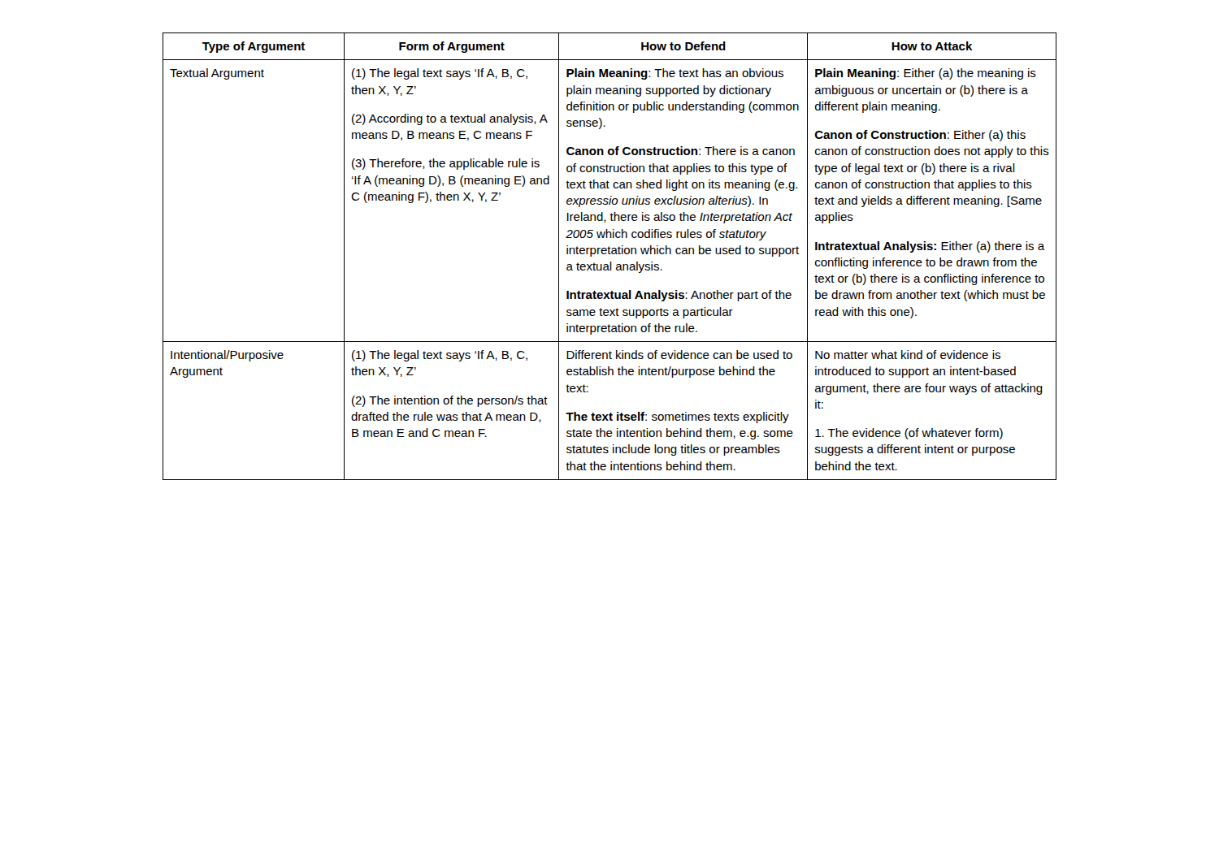| Type of Argument | Form of Argument | How to Defend | How to Attack |
| --- | --- | --- | --- |
| Textual Argument | (1) The legal text says ‘If A, B, C, then X, Y, Z’ (2) According to a textual analysis, A means D, B means E, C means F (3) Therefore, the applicable rule is ‘If A (meaning D), B (meaning E) and C (meaning F), then X, Y, Z’ | Plain Meaning : The text has an obvious plain meaning supported by dictionary definition or public understanding (common sense). Canon of Construction : There is a canon of construction that applies to this type of text that can shed light on its meaning (e.g. expressio unius exclusion alterius ). In Ireland, there is also the Interpretation Act 2005 which codifies rules of statutory interpretation which can be used to support a textual analysis. Intratextual Analysis : Another part of the same text supports a particular interpretation of the rule. | Plain Meaning : Either (a) the meaning is ambiguous or uncertain or (b) there is a different plain meaning. Canon of Construction : Either (a) this canon of construction does not apply to this type of legal text or (b) there is a rival canon of construction that applies to this text and yields a different meaning. [Same applies Intratextual Analysis: Either (a) there is a conflicting inference to be drawn from the text or (b) there is a conflicting inference to be drawn from another text (which must be read with this one). |
| Intentional/Purposive Argument | (1) The legal text says ‘If A, B, C, then X, Y, Z’ (2) The intention of the person/s that drafted the rule was that A mean D, B mean E and C mean F. | Different kinds of evidence can be used to establish the intent/purpose behind the text: The text itself : sometimes texts explicitly state the intention behind them, e.g. some statutes include long titles or preambles that the intentions behind them. | No matter what kind of evidence is introduced to support an intent-based argument, there are four ways of attacking it: 1. The evidence (of whatever form) suggests a different intent or purpose behind the text. |